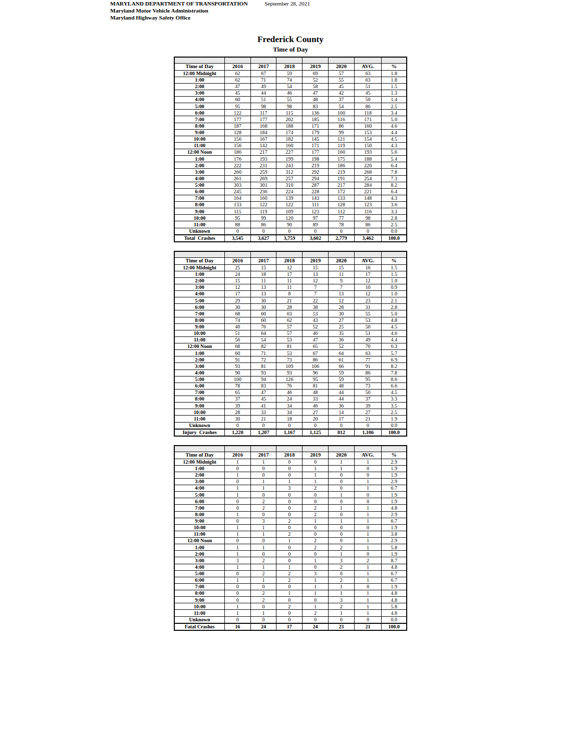MARYLAND DEPARTMENT OF TRANSPORTATIONSeptember 28, 2021
Maryland Motor Vehicle Administration
Maryland Highway Safety Office
Frederick County
Time of Day
| Time of Day | 2016 | 2017 | 2018 | 2019 | 2020 | AVG. | % |
| --- | --- | --- | --- | --- | --- | --- | --- |
| 12:00 Midnight | 62 | 67 | 59 | 69 | 57 | 63 | 1.8 |
| 1:00 | 62 | 71 | 74 | 52 | 55 | 63 | 1.8 |
| 2:00 | 47 | 49 | 54 | 58 | 45 | 51 | 1.5 |
| 3:00 | 45 | 44 | 46 | 47 | 42 | 45 | 1.3 |
| 4:00 | 60 | 51 | 55 | 48 | 37 | 50 | 1.4 |
| 5:00 | 95 | 98 | 98 | 83 | 54 | 86 | 2.5 |
| 6:00 | 122 | 117 | 115 | 136 | 100 | 118 | 3.4 |
| 7:00 | 177 | 177 | 202 | 185 | 116 | 171 | 5.0 |
| 8:00 | 187 | 168 | 188 | 171 | 86 | 160 | 4.6 |
| 9:00 | 128 | 184 | 174 | 179 | 99 | 153 | 4.4 |
| 10:00 | 156 | 167 | 182 | 145 | 121 | 154 | 4.5 |
| 11:00 | 156 | 142 | 160 | 171 | 119 | 150 | 4.3 |
| 12:00 Noon | 186 | 217 | 227 | 177 | 160 | 193 | 5.6 |
| 1:00 | 176 | 193 | 199 | 198 | 175 | 188 | 5.4 |
| 2:00 | 222 | 231 | 243 | 219 | 186 | 220 | 6.4 |
| 3:00 | 260 | 259 | 312 | 292 | 219 | 268 | 7.8 |
| 4:00 | 261 | 269 | 257 | 294 | 191 | 254 | 7.3 |
| 5:00 | 303 | 301 | 310 | 287 | 217 | 284 | 8.2 |
| 6:00 | 245 | 236 | 224 | 228 | 172 | 221 | 6.4 |
| 7:00 | 164 | 160 | 139 | 143 | 133 | 148 | 4.3 |
| 8:00 | 133 | 122 | 122 | 111 | 128 | 123 | 3.6 |
| 9:00 | 115 | 119 | 109 | 123 | 112 | 116 | 3.3 |
| 10:00 | 95 | 99 | 120 | 97 | 77 | 98 | 2.8 |
| 11:00 | 88 | 86 | 90 | 89 | 78 | 86 | 2.5 |
| Unknown | 0 | 0 | 0 | 0 | 0 | 0 | 0.0 |
| Total Crashes | 3,545 | 3,627 | 3,759 | 3,602 | 2,779 | 3,462 | 100.0 |
| Time of Day | 2016 | 2017 | 2018 | 2019 | 2020 | AVG. | % |
| --- | --- | --- | --- | --- | --- | --- | --- |
| 12:00 Midnight | 25 | 15 | 12 | 15 | 15 | 16 | 1.5 |
| 1:00 | 24 | 18 | 17 | 13 | 11 | 17 | 1.5 |
| 2:00 | 15 | 11 | 11 | 12 | 9 | 12 | 1.0 |
| 3:00 | 12 | 13 | 11 | 7 | 7 | 10 | 0.9 |
| 4:00 | 17 | 13 | 8 | 7 | 13 | 12 | 1.0 |
| 5:00 | 29 | 30 | 21 | 22 | 12 | 23 | 2.1 |
| 6:00 | 30 | 30 | 28 | 38 | 28 | 31 | 2.8 |
| 7:00 | 68 | 60 | 63 | 53 | 30 | 55 | 5.0 |
| 8:00 | 74 | 60 | 62 | 43 | 27 | 53 | 4.8 |
| 9:00 | 40 | 76 | 57 | 52 | 25 | 50 | 4.5 |
| 10:00 | 51 | 64 | 57 | 46 | 35 | 51 | 4.6 |
| 11:00 | 56 | 54 | 53 | 47 | 36 | 49 | 4.4 |
| 12:00 Noon | 68 | 82 | 81 | 65 | 52 | 70 | 6.3 |
| 1:00 | 60 | 71 | 53 | 67 | 64 | 63 | 5.7 |
| 2:00 | 91 | 72 | 73 | 86 | 61 | 77 | 6.9 |
| 3:00 | 93 | 81 | 109 | 106 | 66 | 91 | 8.2 |
| 4:00 | 90 | 93 | 93 | 96 | 59 | 86 | 7.8 |
| 5:00 | 100 | 94 | 126 | 95 | 59 | 95 | 8.6 |
| 6:00 | 78 | 83 | 76 | 81 | 48 | 73 | 6.6 |
| 7:00 | 65 | 47 | 46 | 48 | 44 | 50 | 4.5 |
| 8:00 | 37 | 45 | 24 | 33 | 44 | 37 | 3.3 |
| 9:00 | 39 | 41 | 34 | 46 | 36 | 39 | 3.5 |
| 10:00 | 28 | 33 | 34 | 27 | 14 | 27 | 2.5 |
| 11:00 | 30 | 21 | 18 | 20 | 17 | 21 | 1.9 |
| Unknown | 0 | 0 | 0 | 0 | 0 | 0 | 0.0 |
| Injury Crashes | 1,220 | 1,207 | 1,167 | 1,125 | 812 | 1,106 | 100.0 |
| Time of Day | 2016 | 2017 | 2018 | 2019 | 2020 | AVG. | % |
| --- | --- | --- | --- | --- | --- | --- | --- |
| 12:00 Midnight | 1 | 1 | 0 | 0 | 1 | 1 | 2.9 |
| 1:00 | 0 | 0 | 0 | 1 | 1 | 0 | 1.9 |
| 2:00 | 1 | 0 | 0 | 1 | 0 | 0 | 1.9 |
| 3:00 | 0 | 1 | 1 | 1 | 0 | 1 | 2.9 |
| 4:00 | 1 | 1 | 3 | 2 | 0 | 1 | 6.7 |
| 5:00 | 1 | 0 | 0 | 0 | 1 | 0 | 1.9 |
| 6:00 | 0 | 2 | 0 | 0 | 0 | 0 | 1.9 |
| 7:00 | 0 | 2 | 0 | 2 | 1 | 1 | 4.8 |
| 8:00 | 1 | 0 | 0 | 2 | 0 | 1 | 2.9 |
| 9:00 | 0 | 3 | 2 | 1 | 1 | 1 | 6.7 |
| 10:00 | 1 | 1 | 0 | 0 | 0 | 0 | 1.9 |
| 11:00 | 1 | 1 | 2 | 0 | 0 | 1 | 3.8 |
| 12:00 Noon | 0 | 0 | 1 | 2 | 0 | 1 | 2.9 |
| 1:00 | 1 | 1 | 0 | 2 | 2 | 1 | 5.8 |
| 2:00 | 1 | 0 | 0 | 0 | 1 | 0 | 1.9 |
| 3:00 | 3 | 2 | 0 | 1 | 3 | 2 | 8.7 |
| 4:00 | 1 | 1 | 1 | 0 | 2 | 1 | 4.8 |
| 5:00 | 0 | 2 | 2 | 3 | 0 | 1 | 6.7 |
| 6:00 | 1 | 1 | 2 | 1 | 2 | 1 | 6.7 |
| 7:00 | 0 | 0 | 0 | 1 | 1 | 0 | 1.9 |
| 8:00 | 0 | 2 | 1 | 1 | 1 | 1 | 4.8 |
| 9:00 | 0 | 2 | 0 | 0 | 3 | 1 | 4.8 |
| 10:00 | 1 | 0 | 2 | 1 | 2 | 1 | 5.8 |
| 11:00 | 1 | 1 | 0 | 2 | 1 | 1 | 4.8 |
| Unknown | 0 | 0 | 0 | 0 | 0 | 0 | 0.0 |
| Fatal Crashes | 16 | 24 | 17 | 24 | 23 | 21 | 100.0 |